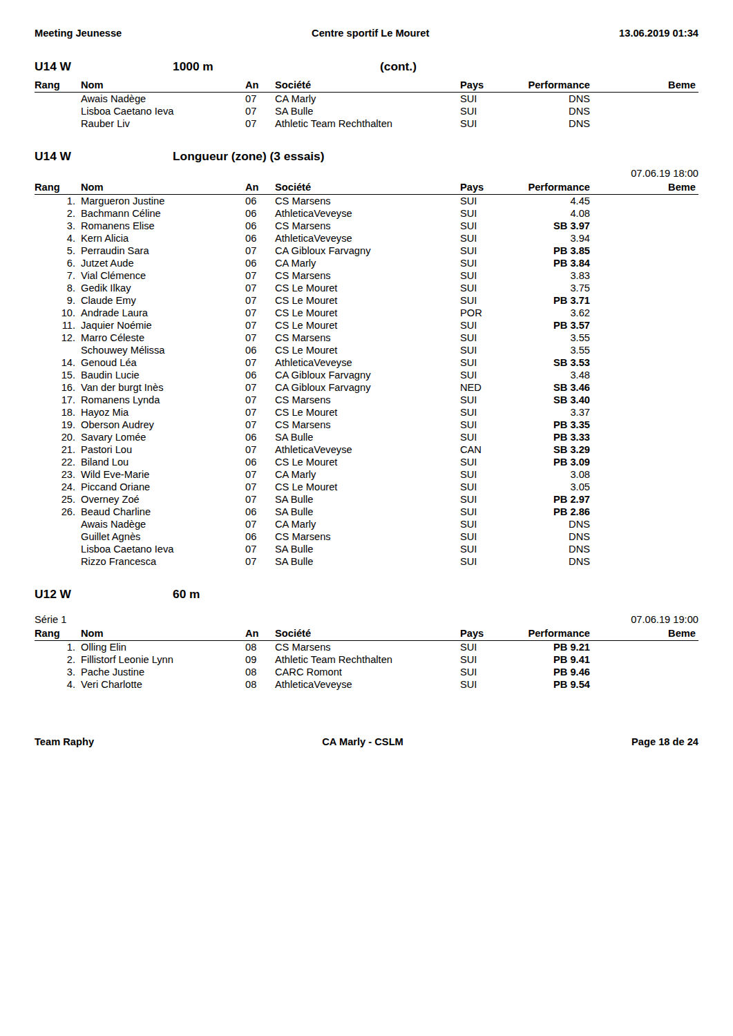Meeting Jeunesse
Centre sportif Le Mouret
13.06.2019 01:34
U14 W
1000 m
(cont.)
| Rang | Nom | An | Société | Pays | Performance | Beme |
| --- | --- | --- | --- | --- | --- | --- |
| | Awais Nadège | 07 | CA Marly | SUI | DNS | |
| | Lisboa Caetano Ieva | 07 | SA Bulle | SUI | DNS | |
| | Rauber Liv | 07 | Athletic Team Rechthalten | SUI | DNS | |
U14 W
Longueur (zone) (3 essais)
07.06.19 18:00
| Rang | Nom | An | Société | Pays | Performance | Beme |
| --- | --- | --- | --- | --- | --- | --- |
| 1. | Margueron Justine | 06 | CS Marsens | SUI | 4.45 | |
| 2. | Bachmann Céline | 06 | AthleticaVeveyse | SUI | 4.08 | |
| 3. | Romanens Elise | 06 | CS Marsens | SUI | SB 3.97 | |
| 4. | Kern Alicia | 06 | AthleticaVeveyse | SUI | 3.94 | |
| 5. | Perraudin Sara | 07 | CA Gibloux Farvagny | SUI | PB 3.85 | |
| 6. | Jutzet Aude | 06 | CA Marly | SUI | PB 3.84 | |
| 7. | Vial Clémence | 07 | CS Marsens | SUI | 3.83 | |
| 8. | Gedik Ilkay | 07 | CS Le Mouret | SUI | 3.75 | |
| 9. | Claude Emy | 07 | CS Le Mouret | SUI | PB 3.71 | |
| 10. | Andrade Laura | 07 | CS Le Mouret | POR | 3.62 | |
| 11. | Jaquier Noémie | 07 | CS Le Mouret | SUI | PB 3.57 | |
| 12. | Marro Céleste | 07 | CS Marsens | SUI | 3.55 | |
| | Schouwey Mélissa | 06 | CS Le Mouret | SUI | 3.55 | |
| 14. | Genoud Léa | 07 | AthleticaVeveyse | SUI | SB 3.53 | |
| 15. | Baudin Lucie | 06 | CA Gibloux Farvagny | SUI | 3.48 | |
| 16. | Van der burgt Inès | 07 | CA Gibloux Farvagny | NED | SB 3.46 | |
| 17. | Romanens Lynda | 07 | CS Marsens | SUI | SB 3.40 | |
| 18. | Hayoz Mia | 07 | CS Le Mouret | SUI | 3.37 | |
| 19. | Oberson Audrey | 07 | CS Marsens | SUI | PB 3.35 | |
| 20. | Savary Lomée | 06 | SA Bulle | SUI | PB 3.33 | |
| 21. | Pastori Lou | 07 | AthleticaVeveyse | CAN | SB 3.29 | |
| 22. | Biland Lou | 06 | CS Le Mouret | SUI | PB 3.09 | |
| 23. | Wild Eve-Marie | 07 | CA Marly | SUI | 3.08 | |
| 24. | Piccand Oriane | 07 | CS Le Mouret | SUI | 3.05 | |
| 25. | Overney Zoé | 07 | SA Bulle | SUI | PB 2.97 | |
| 26. | Beaud Charline | 06 | SA Bulle | SUI | PB 2.86 | |
| | Awais Nadège | 07 | CA Marly | SUI | DNS | |
| | Guillet Agnès | 06 | CS Marsens | SUI | DNS | |
| | Lisboa Caetano Ieva | 07 | SA Bulle | SUI | DNS | |
| | Rizzo Francesca | 07 | SA Bulle | SUI | DNS | |
U12 W
60 m
Série 1
07.06.19 19:00
| Rang | Nom | An | Société | Pays | Performance | Beme |
| --- | --- | --- | --- | --- | --- | --- |
| 1. | Olling Elin | 08 | CS Marsens | SUI | PB 9.21 | |
| 2. | Fillistorf Leonie Lynn | 09 | Athletic Team Rechthalten | SUI | PB 9.41 | |
| 3. | Pache Justine | 08 | CARC Romont | SUI | PB 9.46 | |
| 4. | Veri Charlotte | 08 | AthleticaVeveyse | SUI | PB 9.54 | |
Team Raphy
CA Marly - CSLM
Page 18 de 24